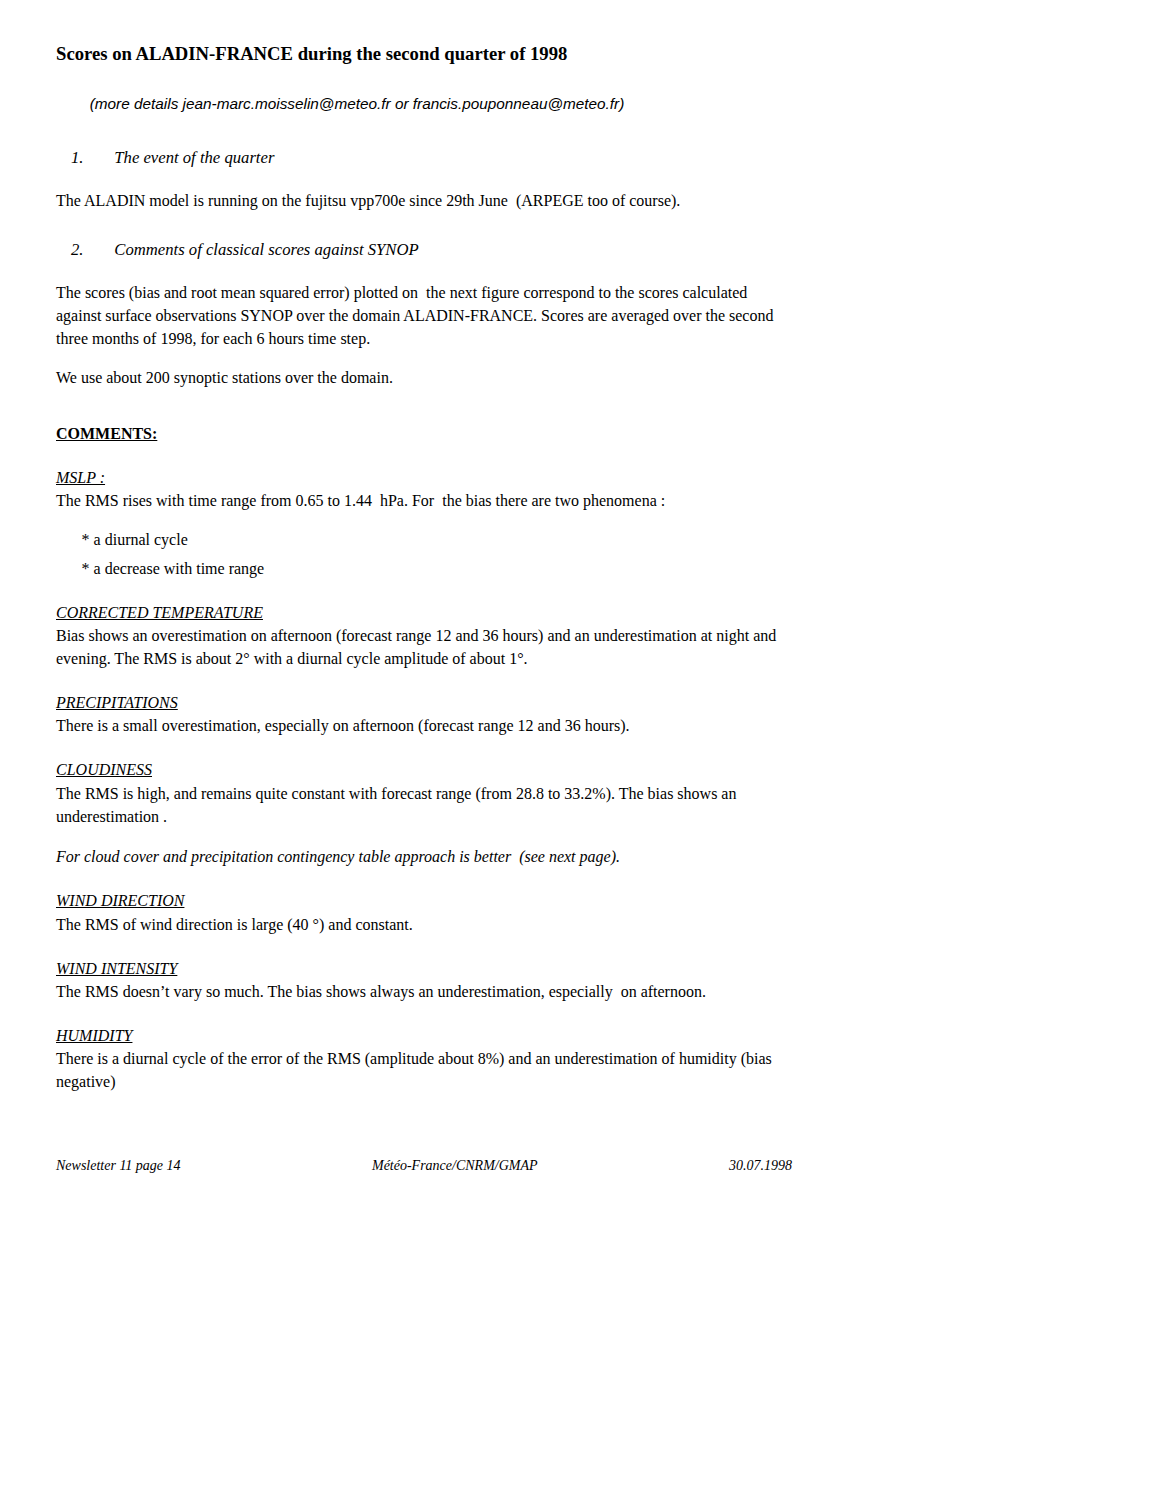Scores on ALADIN-FRANCE during the second quarter of 1998
(more details jean-marc.moisselin@meteo.fr or francis.pouponneau@meteo.fr)
1. The event of the quarter
The ALADIN model is running on the fujitsu vpp700e since 29th June (ARPEGE too of course).
2. Comments of classical scores against SYNOP
The scores (bias and root mean squared error) plotted on the next figure correspond to the scores calculated against surface observations SYNOP over the domain ALADIN-FRANCE. Scores are averaged over the second three months of 1998, for each 6 hours time step.
We use about 200 synoptic stations over the domain.
COMMENTS:
MSLP :
The RMS rises with time range from 0.65 to 1.44 hPa. For the bias there are two phenomena :
a diurnal cycle
a decrease with time range
CORRECTED TEMPERATURE
Bias shows an overestimation on afternoon (forecast range 12 and 36 hours) and an underestimation at night and evening. The RMS is about 2° with a diurnal cycle amplitude of about 1°.
PRECIPITATIONS
There is a small overestimation, especially on afternoon (forecast range 12 and 36 hours).
CLOUDINESS
The RMS is high, and remains quite constant with forecast range (from 28.8 to 33.2%). The bias shows an underestimation .
For cloud cover and precipitation contingency table approach is better (see next page).
WIND DIRECTION
The RMS of wind direction is large (40 °) and constant.
WIND INTENSITY
The RMS doesn’t vary so much. The bias shows always an underestimation, especially on afternoon.
HUMIDITY
There is a diurnal cycle of the error of the RMS (amplitude about 8%) and an underestimation of humidity (bias negative)
Newsletter 11 page 14 Météo-France/CNRM/GMAP 30.07.1998